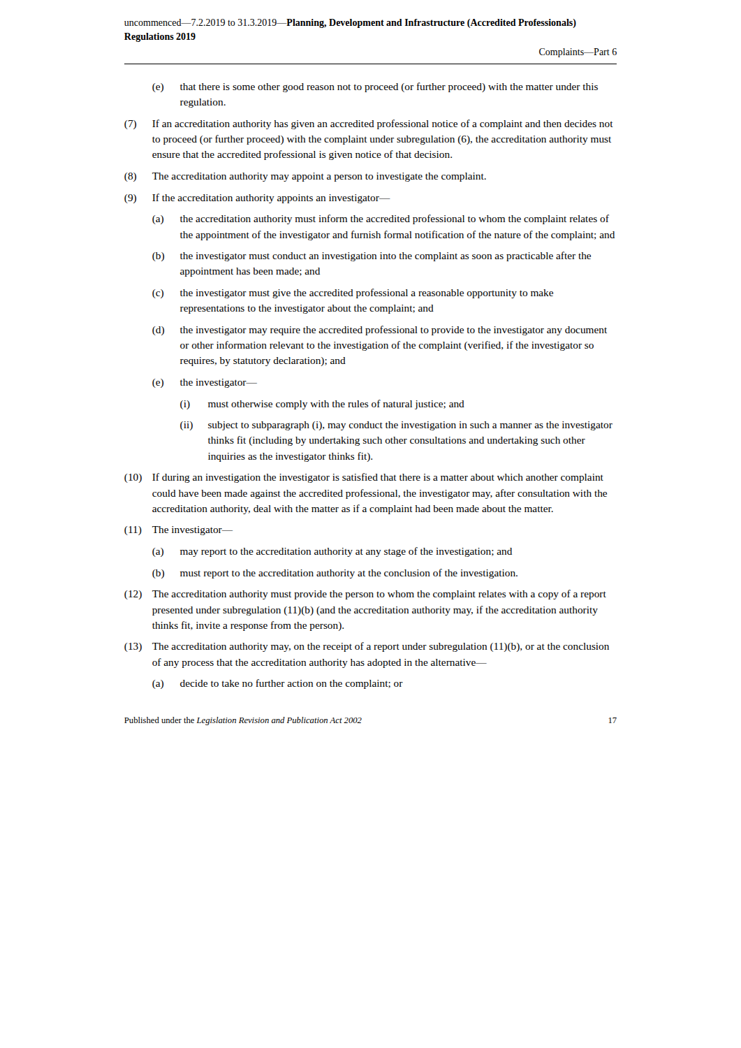uncommenced—7.2.2019 to 31.3.2019—Planning, Development and Infrastructure (Accredited Professionals) Regulations 2019
Complaints—Part 6
(e)
that there is some other good reason not to proceed (or further proceed) with the matter under this regulation.
(7)
If an accreditation authority has given an accredited professional notice of a complaint and then decides not to proceed (or further proceed) with the complaint under subregulation (6), the accreditation authority must ensure that the accredited professional is given notice of that decision.
(8)
The accreditation authority may appoint a person to investigate the complaint.
(9)
If the accreditation authority appoints an investigator—
(a)
the accreditation authority must inform the accredited professional to whom the complaint relates of the appointment of the investigator and furnish formal notification of the nature of the complaint; and
(b)
the investigator must conduct an investigation into the complaint as soon as practicable after the appointment has been made; and
(c)
the investigator must give the accredited professional a reasonable opportunity to make representations to the investigator about the complaint; and
(d)
the investigator may require the accredited professional to provide to the investigator any document or other information relevant to the investigation of the complaint (verified, if the investigator so requires, by statutory declaration); and
(e)
the investigator—
(i)
must otherwise comply with the rules of natural justice; and
(ii)
subject to subparagraph (i), may conduct the investigation in such a manner as the investigator thinks fit (including by undertaking such other consultations and undertaking such other inquiries as the investigator thinks fit).
(10)
If during an investigation the investigator is satisfied that there is a matter about which another complaint could have been made against the accredited professional, the investigator may, after consultation with the accreditation authority, deal with the matter as if a complaint had been made about the matter.
(11)
The investigator—
(a)
may report to the accreditation authority at any stage of the investigation; and
(b)
must report to the accreditation authority at the conclusion of the investigation.
(12)
The accreditation authority must provide the person to whom the complaint relates with a copy of a report presented under subregulation (11)(b) (and the accreditation authority may, if the accreditation authority thinks fit, invite a response from the person).
(13)
The accreditation authority may, on the receipt of a report under subregulation (11)(b), or at the conclusion of any process that the accreditation authority has adopted in the alternative—
(a)
decide to take no further action on the complaint; or
Published under the Legislation Revision and Publication Act 2002
17